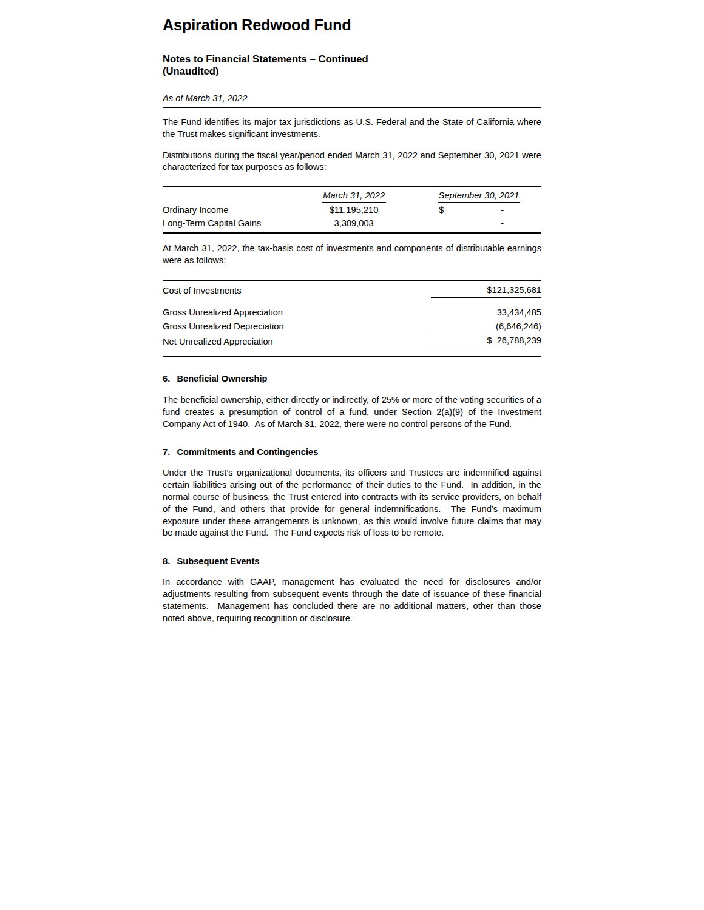Aspiration Redwood Fund
Notes to Financial Statements – Continued
(Unaudited)
As of March 31, 2022
The Fund identifies its major tax jurisdictions as U.S. Federal and the State of California where the Trust makes significant investments.
Distributions during the fiscal year/period ended March 31, 2022 and September 30, 2021 were characterized for tax purposes as follows:
| | March 31, 2022 | September 30, 2021 |
| --- | --- | --- |
| Ordinary Income | $11,195,210 | $ - |
| Long-Term Capital Gains | 3,309,003 | - |
At March 31, 2022, the tax-basis cost of investments and components of distributable earnings were as follows:
| Cost of Investments | $121,325,681 |
| Gross Unrealized Appreciation | 33,434,485 |
| Gross Unrealized Depreciation | (6,646,246) |
| Net Unrealized Appreciation | $ 26,788,239 |
6. Beneficial Ownership
The beneficial ownership, either directly or indirectly, of 25% or more of the voting securities of a fund creates a presumption of control of a fund, under Section 2(a)(9) of the Investment Company Act of 1940. As of March 31, 2022, there were no control persons of the Fund.
7. Commitments and Contingencies
Under the Trust’s organizational documents, its officers and Trustees are indemnified against certain liabilities arising out of the performance of their duties to the Fund. In addition, in the normal course of business, the Trust entered into contracts with its service providers, on behalf of the Fund, and others that provide for general indemnifications. The Fund’s maximum exposure under these arrangements is unknown, as this would involve future claims that may be made against the Fund. The Fund expects risk of loss to be remote.
8. Subsequent Events
In accordance with GAAP, management has evaluated the need for disclosures and/or adjustments resulting from subsequent events through the date of issuance of these financial statements. Management has concluded there are no additional matters, other than those noted above, requiring recognition or disclosure.